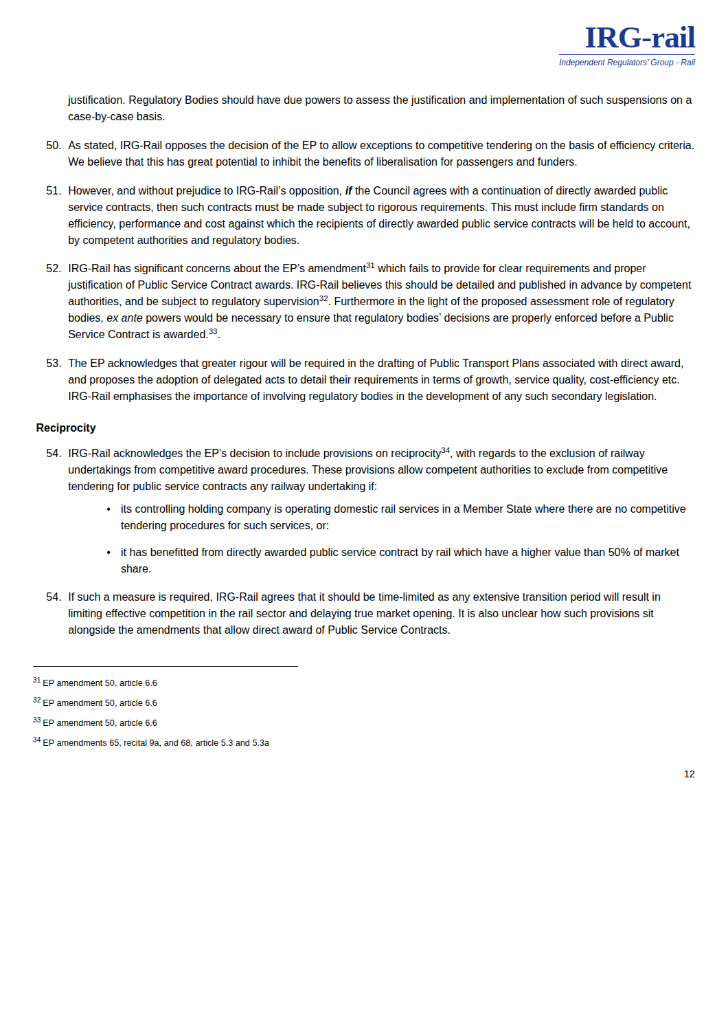IRG-rail
Independent Regulators’ Group - Rail
justification. Regulatory Bodies should have due powers to assess the justification and implementation of such suspensions on a case-by-case basis.
50. As stated, IRG-Rail opposes the decision of the EP to allow exceptions to competitive tendering on the basis of efficiency criteria. We believe that this has great potential to inhibit the benefits of liberalisation for passengers and funders.
51. However, and without prejudice to IRG-Rail’s opposition, if the Council agrees with a continuation of directly awarded public service contracts, then such contracts must be made subject to rigorous requirements. This must include firm standards on efficiency, performance and cost against which the recipients of directly awarded public service contracts will be held to account, by competent authorities and regulatory bodies.
52. IRG-Rail has significant concerns about the EP’s amendment31 which fails to provide for clear requirements and proper justification of Public Service Contract awards. IRG-Rail believes this should be detailed and published in advance by competent authorities, and be subject to regulatory supervision32. Furthermore in the light of the proposed assessment role of regulatory bodies, ex ante powers would be necessary to ensure that regulatory bodies’ decisions are properly enforced before a Public Service Contract is awarded.33.
53. The EP acknowledges that greater rigour will be required in the drafting of Public Transport Plans associated with direct award, and proposes the adoption of delegated acts to detail their requirements in terms of growth, service quality, cost-efficiency etc. IRG-Rail emphasises the importance of involving regulatory bodies in the development of any such secondary legislation.
Reciprocity
54. IRG-Rail acknowledges the EP’s decision to include provisions on reciprocity34, with regards to the exclusion of railway undertakings from competitive award procedures. These provisions allow competent authorities to exclude from competitive tendering for public service contracts any railway undertaking if:
its controlling holding company is operating domestic rail services in a Member State where there are no competitive tendering procedures for such services, or:
it has benefitted from directly awarded public service contract by rail which have a higher value than 50% of market share.
54. If such a measure is required, IRG-Rail agrees that it should be time-limited as any extensive transition period will result in limiting effective competition in the rail sector and delaying true market opening. It is also unclear how such provisions sit alongside the amendments that allow direct award of Public Service Contracts.
31 EP amendment 50, article 6.6
32 EP amendment 50, article 6.6
33 EP amendment 50, article 6.6
34 EP amendments 65, recital 9a, and 68, article 5.3 and 5.3a
12